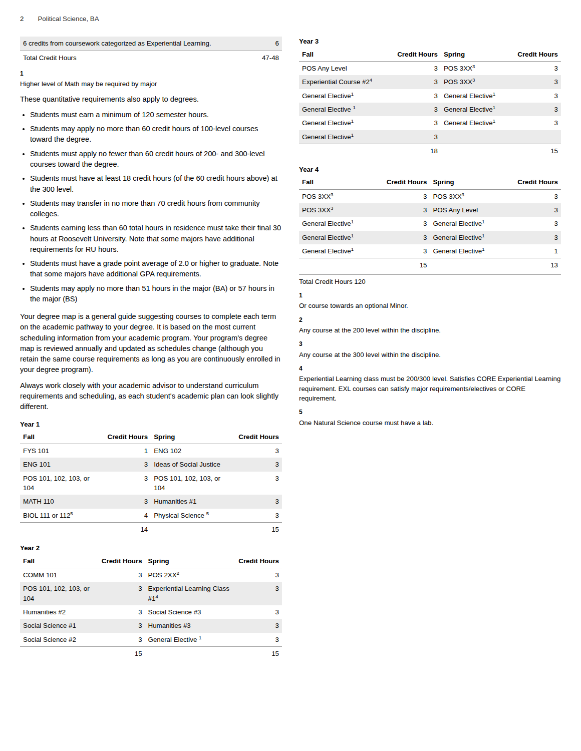2 Political Science, BA
| 6 credits from coursework categorized as Experiential Learning. | 6 |
| Total Credit Hours | 47-48 |
1
Higher level of Math may be required by major
These quantitative requirements also apply to degrees.
Students must earn a minimum of 120 semester hours.
Students may apply no more than 60 credit hours of 100-level courses toward the degree.
Students must apply no fewer than 60 credit hours of 200- and 300-level courses toward the degree.
Students must have at least 18 credit hours (of the 60 credit hours above) at the 300 level.
Students may transfer in no more than 70 credit hours from community colleges.
Students earning less than 60 total hours in residence must take their final 30 hours at Roosevelt University. Note that some majors have additional requirements for RU hours.
Students must have a grade point average of 2.0 or higher to graduate. Note that some majors have additional GPA requirements.
Students may apply no more than 51 hours in the major (BA) or 57 hours in the major (BS)
Your degree map is a general guide suggesting courses to complete each term on the academic pathway to your degree. It is based on the most current scheduling information from your academic program. Your program's degree map is reviewed annually and updated as schedules change (although you retain the same course requirements as long as you are continuously enrolled in your degree program).
Always work closely with your academic advisor to understand curriculum requirements and scheduling, as each student's academic plan can look slightly different.
Year 1
| Fall | Credit Hours | Spring | Credit Hours |
| --- | --- | --- | --- |
| FYS 101 | 1 | ENG 102 | 3 |
| ENG 101 | 3 | Ideas of Social Justice | 3 |
| POS 101, 102, 103, or 104 | 3 | POS 101, 102, 103, or 104 | 3 |
| MATH 110 | 3 | Humanities #1 | 3 |
| BIOL 111 or 112 5 | 4 | Physical Science 5 | 3 |
| | 14 | | 15 |
Year 2
| Fall | Credit Hours | Spring | Credit Hours |
| --- | --- | --- | --- |
| COMM 101 | 3 | POS 2XX 2 | 3 |
| POS 101, 102, 103, or 104 | 3 | Experiential Learning Class #1 4 | 3 |
| Humanities #2 | 3 | Social Science #3 | 3 |
| Social Science #1 | 3 | Humanities #3 | 3 |
| Social Science #2 | 3 | General Elective 1 | 3 |
| | 15 | | 15 |
Year 3
| Fall | Credit Hours | Spring | Credit Hours |
| --- | --- | --- | --- |
| POS Any Level | 3 | POS 3XX 3 | 3 |
| Experiential Course #2 4 | 3 | POS 3XX 3 | 3 |
| General Elective 1 | 3 | General Elective 1 | 3 |
| General Elective 1 | 3 | General Elective 1 | 3 |
| General Elective 1 | 3 | General Elective 1 | 3 |
| General Elective 1 | 3 | | |
| | 18 | | 15 |
Year 4
| Fall | Credit Hours | Spring | Credit Hours |
| --- | --- | --- | --- |
| POS 3XX 3 | 3 | POS 3XX 3 | 3 |
| POS 3XX 3 | 3 | POS Any Level | 3 |
| General Elective 1 | 3 | General Elective 1 | 3 |
| General Elective 1 | 3 | General Elective 1 | 3 |
| General Elective 1 | 3 | General Elective 1 | 1 |
| | 15 | | 13 |
Total Credit Hours 120
1
Or course towards an optional Minor.
2
Any course at the 200 level within the discipline.
3
Any course at the 300 level within the discipline.
4
Experiential Learning class must be 200/300 level. Satisfies CORE Experiential Learning requirement. EXL courses can satisfy major requirements/electives or CORE requirement.
5
One Natural Science course must have a lab.